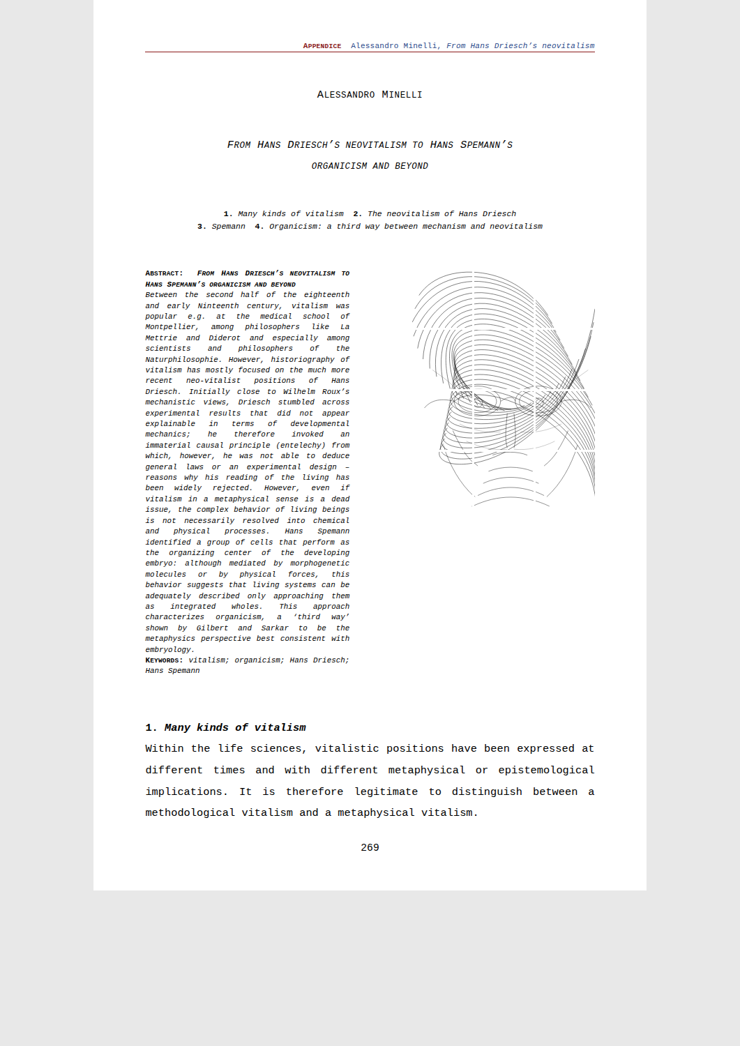APPENDICE Alessandro Minelli, From Hans Driesch’s neovitalism
ALESSANDRO MINELLI
FROM HANS DRIESCH’S NEOVITALISM TO HANS SPEMANN’S
ORGANICISM AND BEYOND
1. Many kinds of vitalism 2. The neovitalism of Hans Driesch
3. Spemann 4. Organicism: a third way between mechanism and neovitalism
ABSTRACT: FROM HANS DRIESCH’S NEOVITALISM TO HANS SPEMANN’S ORGANICISM AND BEYOND
Between the second half of the eighteenth and early Ninteenth century, vitalism was popular e.g. at the medical school of Montpellier, among philosophers like La Mettrie and Diderot and especially among scientists and philosophers of the Naturphilosophie. However, historiography of vitalism has mostly focused on the much more recent neo-vitalist positions of Hans Driesch. Initially close to Wilhelm Roux’s mechanistic views, Driesch stumbled across experimental results that did not appear explainable in terms of developmental mechanics; he therefore invoked an immaterial causal principle (entelechy) from which, however, he was not able to deduce general laws or an experimental design – reasons why his reading of the living has been widely rejected. However, even if vitalism in a metaphysical sense is a dead issue, the complex behavior of living beings is not necessarily resolved into chemical and physical processes. Hans Spemann identified a group of cells that perform as the organizing center of the developing embryo: although mediated by morphogenetic molecules or by physical forces, this behavior suggests that living systems can be adequately described only approaching them as integrated wholes. This approach characterizes organicism, a ‘third way’ shown by Gilbert and Sarkar to be the metaphysics perspective best consistent with embryology.
KEYWORDS: vitalism; organicism; Hans Driesch; Hans Spemann
1. Many kinds of vitalism
Within the life sciences, vitalistic positions have been expressed at different times and with different metaphysical or epistemological implications. It is therefore legitimate to distinguish between a methodological vitalism and a metaphysical vitalism.
269